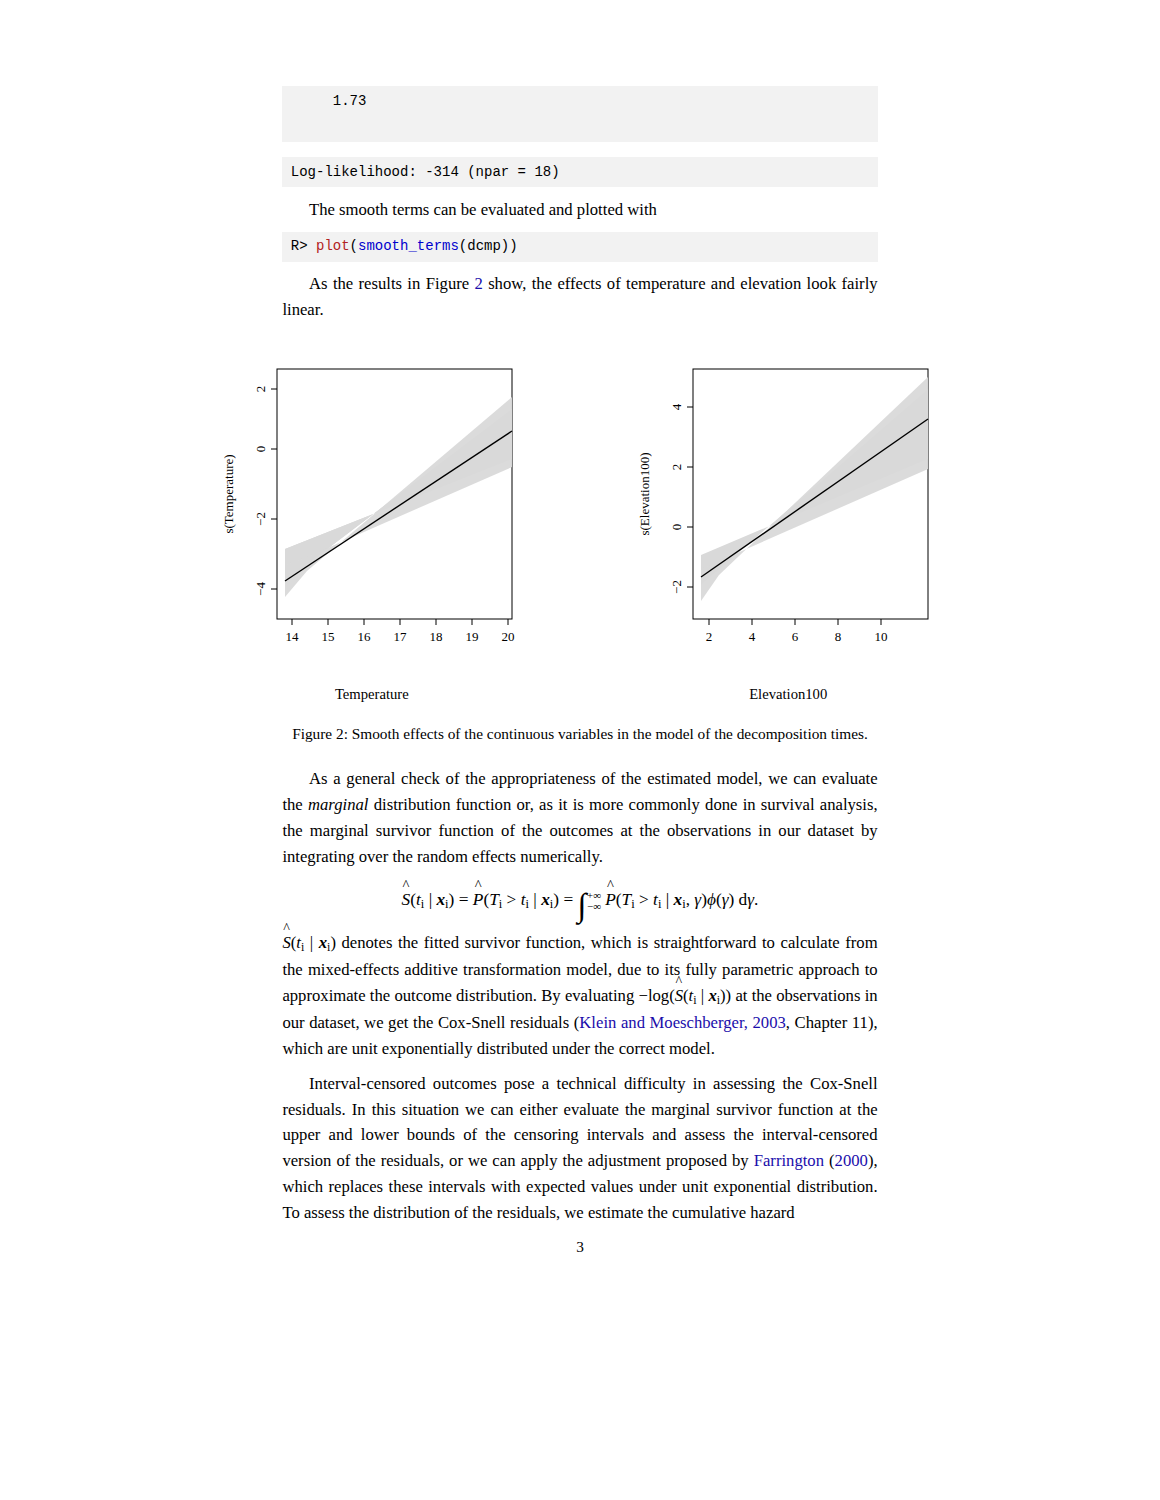1.73
Log-likelihood: -314 (npar = 18)
The smooth terms can be evaluated and plotted with
R> plot(smooth_terms(dcmp))
As the results in Figure 2 show, the effects of temperature and elevation look fairly linear.
−4 −2 0 2 s(Temperature) 14 15 16 17 18 19 20
Temperature
−2 0 2 4 s(Elevation100) 2 4 6 8 10
Elevation100
Figure 2: Smooth effects of the continuous variables in the model of the decomposition times.
As a general check of the appropriateness of the estimated model, we can evaluate the marginal distribution function or, as it is more commonly done in survival analysis, the marginal survivor function of the outcomes at the observations in our dataset by integrating over the random effects numerically.
^S(ti | xi) = ^P(Ti > ti | xi) = ∫+∞
−∞ ^P(Ti > ti | xi, γ)ϕ(γ) dγ.
^S(ti | xi) denotes the fitted survivor function, which is straightforward to calculate from the mixed-effects additive transformation model, due to its fully parametric approach to approximate the outcome distribution. By evaluating −log(^S(ti | xi)) at the observations in our dataset, we get the Cox-Snell residuals (Klein and Moeschberger, 2003, Chapter 11), which are unit exponentially distributed under the correct model.
Interval-censored outcomes pose a technical difficulty in assessing the Cox-Snell residuals. In this situation we can either evaluate the marginal survivor function at the upper and lower bounds of the censoring intervals and assess the interval-censored version of the residuals, or we can apply the adjustment proposed by Farrington (2000), which replaces these intervals with expected values under unit exponential distribution. To assess the distribution of the residuals, we estimate the cumulative hazard
3